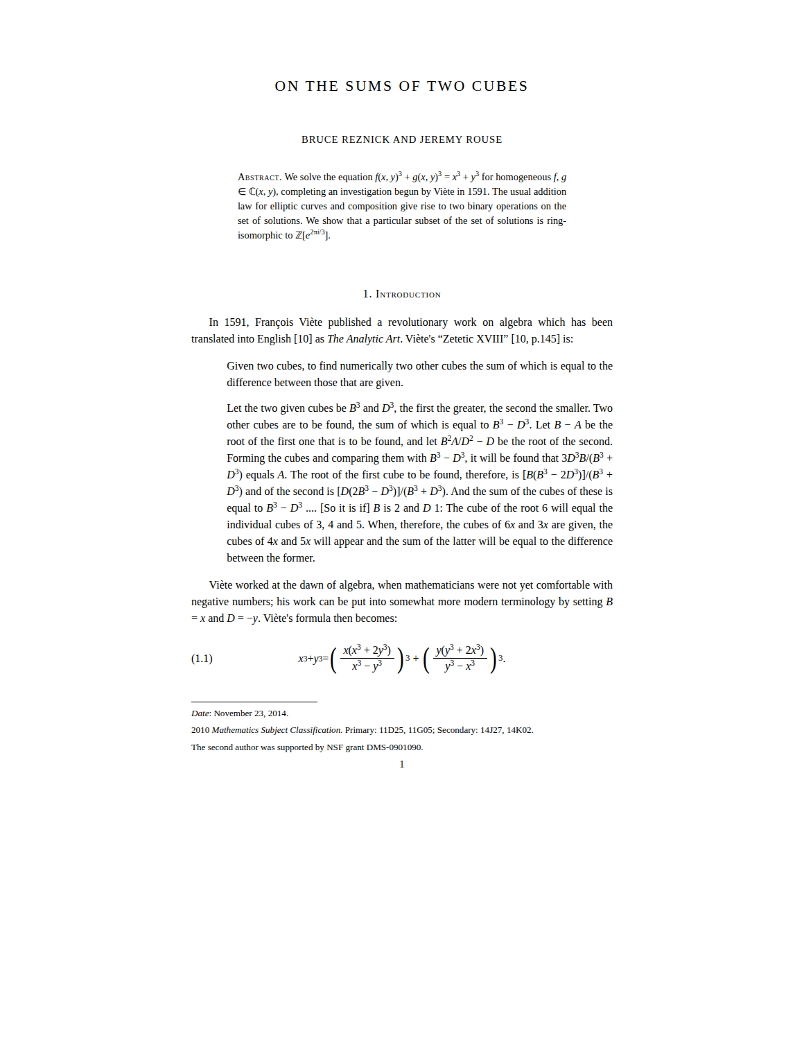On the Sums of Two Cubes
Bruce Reznick and Jeremy Rouse
Abstract. We solve the equation f(x, y)3 + g(x, y)3 = x3 + y3 for homogeneous f, g ∈ ℂ(x, y), completing an investigation begun by Viète in 1591. The usual addition law for elliptic curves and composition give rise to two binary operations on the set of solutions. We show that a particular subset of the set of solutions is ring-isomorphic to ℤ[e2πi/3].
1. Introduction
In 1591, François Viète published a revolutionary work on algebra which has been translated into English [10] as The Analytic Art. Viète's “Zetetic XVIII” [10, p.145] is:
Given two cubes, to find numerically two other cubes the sum of which is equal to the difference between those that are given.
Let the two given cubes be B3 and D3, the first the greater, the second the smaller. Two other cubes are to be found, the sum of which is equal to B3 − D3. Let B − A be the root of the first one that is to be found, and let B2A/D2 − D be the root of the second. Forming the cubes and comparing them with B3 − D3, it will be found that 3D3B/(B3 + D3) equals A. The root of the first cube to be found, therefore, is [B(B3 − 2D3)]/(B3 + D3) and of the second is [D(2B3 − D3)]/(B3 + D3). And the sum of the cubes of these is equal to B3 − D3 .... [So it is if] B is 2 and D 1: The cube of the root 6 will equal the individual cubes of 3, 4 and 5. When, therefore, the cubes of 6x and 3x are given, the cubes of 4x and 5x will appear and the sum of the latter will be equal to the difference between the former.
Viète worked at the dawn of algebra, when mathematicians were not yet comfortable with negative numbers; his work can be put into somewhat more modern terminology by setting B = x and D = −y. Viète's formula then becomes:
(1.1) x3 + y3 = ( x(x3 + 2y3) x3 − y3 ) 3 + ( y(y3 + 2x3) y3 − x3 ) 3 .
Date: November 23, 2014.
2010 Mathematics Subject Classification. Primary: 11D25, 11G05; Secondary: 14J27, 14K02.
The second author was supported by NSF grant DMS-0901090.
1